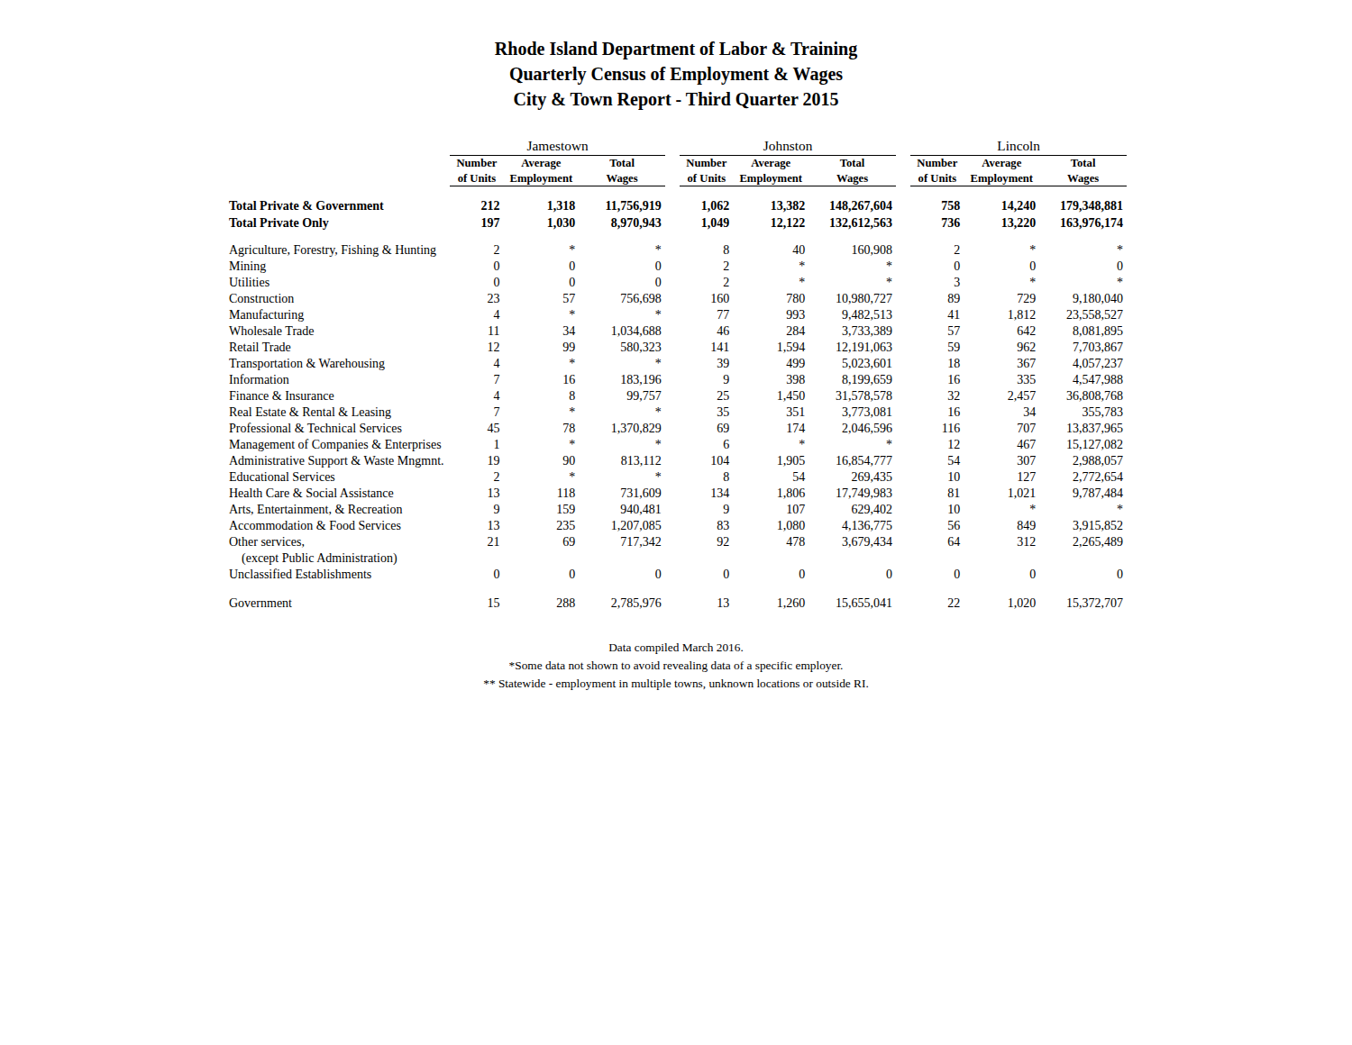Rhode Island Department of Labor & Training
Quarterly Census of Employment & Wages
City & Town Report - Third Quarter 2015
| | Jamestown | | Johnston | | Lincoln |
| --- | --- | --- | --- | --- | --- |
| | Number | Average | Total | | Number | Average | Total | | Number | Average | Total |
| | of Units | Employment | Wages | | of Units | Employment | Wages | | of Units | Employment | Wages |
| Total Private & Government | 212 | 1,318 | 11,756,919 | | 1,062 | 13,382 | 148,267,604 | | 758 | 14,240 | 179,348,881 |
| Total Private Only | 197 | 1,030 | 8,970,943 | | 1,049 | 12,122 | 132,612,563 | | 736 | 13,220 | 163,976,174 |
| Agriculture, Forestry, Fishing & Hunting | 2 | * | * | | 8 | 40 | 160,908 | | 2 | * | * |
| Mining | 0 | 0 | 0 | | 2 | * | * | | 0 | 0 | 0 |
| Utilities | 0 | 0 | 0 | | 2 | * | * | | 3 | * | * |
| Construction | 23 | 57 | 756,698 | | 160 | 780 | 10,980,727 | | 89 | 729 | 9,180,040 |
| Manufacturing | 4 | * | * | | 77 | 993 | 9,482,513 | | 41 | 1,812 | 23,558,527 |
| Wholesale Trade | 11 | 34 | 1,034,688 | | 46 | 284 | 3,733,389 | | 57 | 642 | 8,081,895 |
| Retail Trade | 12 | 99 | 580,323 | | 141 | 1,594 | 12,191,063 | | 59 | 962 | 7,703,867 |
| Transportation & Warehousing | 4 | * | * | | 39 | 499 | 5,023,601 | | 18 | 367 | 4,057,237 |
| Information | 7 | 16 | 183,196 | | 9 | 398 | 8,199,659 | | 16 | 335 | 4,547,988 |
| Finance & Insurance | 4 | 8 | 99,757 | | 25 | 1,450 | 31,578,578 | | 32 | 2,457 | 36,808,768 |
| Real Estate & Rental & Leasing | 7 | * | * | | 35 | 351 | 3,773,081 | | 16 | 34 | 355,783 |
| Professional & Technical Services | 45 | 78 | 1,370,829 | | 69 | 174 | 2,046,596 | | 116 | 707 | 13,837,965 |
| Management of Companies & Enterprises | 1 | * | * | | 6 | * | * | | 12 | 467 | 15,127,082 |
| Administrative Support & Waste Mngmnt. | 19 | 90 | 813,112 | | 104 | 1,905 | 16,854,777 | | 54 | 307 | 2,988,057 |
| Educational Services | 2 | * | * | | 8 | 54 | 269,435 | | 10 | 127 | 2,772,654 |
| Health Care & Social Assistance | 13 | 118 | 731,609 | | 134 | 1,806 | 17,749,983 | | 81 | 1,021 | 9,787,484 |
| Arts, Entertainment, & Recreation | 9 | 159 | 940,481 | | 9 | 107 | 629,402 | | 10 | * | * |
| Accommodation & Food Services | 13 | 235 | 1,207,085 | | 83 | 1,080 | 4,136,775 | | 56 | 849 | 3,915,852 |
| Other services, | 21 | 69 | 717,342 | | 92 | 478 | 3,679,434 | | 64 | 312 | 2,265,489 |
| (except Public Administration) | | | | | | | | | | | |
| Unclassified Establishments | 0 | 0 | 0 | | 0 | 0 | 0 | | 0 | 0 | 0 |
| Government | 15 | 288 | 2,785,976 | | 13 | 1,260 | 15,655,041 | | 22 | 1,020 | 15,372,707 |
Data compiled March 2016.
*Some data not shown to avoid revealing data of a specific employer.
** Statewide - employment in multiple towns, unknown locations or outside RI.